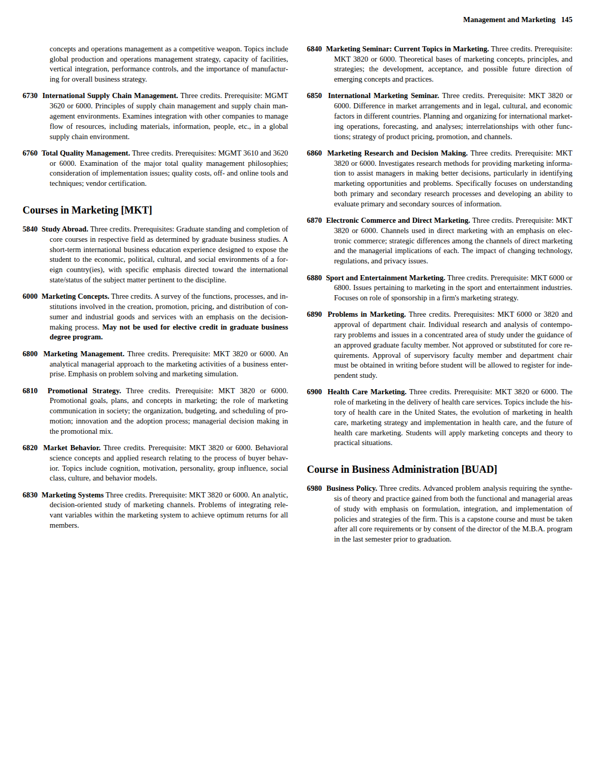Management and Marketing 145
concepts and operations management as a competitive weapon. Topics include global production and operations management strategy, capacity of facilities, vertical integration, performance controls, and the importance of manufacturing for overall business strategy.
6730 International Supply Chain Management. Three credits. Prerequisite: MGMT 3620 or 6000. Principles of supply chain management and supply chain management environments. Examines integration with other companies to manage flow of resources, including materials, information, people, etc., in a global supply chain environment.
6760 Total Quality Management. Three credits. Prerequisites: MGMT 3610 and 3620 or 6000. Examination of the major total quality management philosophies; consideration of implementation issues; quality costs, off- and online tools and techniques; vendor certification.
Courses in Marketing [MKT]
5840 Study Abroad. Three credits. Prerequisites: Graduate standing and completion of core courses in respective field as determined by graduate business studies. A short-term international business education experience designed to expose the student to the economic, political, cultural, and social environments of a foreign country(ies), with specific emphasis directed toward the international state/status of the subject matter pertinent to the discipline.
6000 Marketing Concepts. Three credits. A survey of the functions, processes, and institutions involved in the creation, promotion, pricing, and distribution of consumer and industrial goods and services with an emphasis on the decision-making process. May not be used for elective credit in graduate business degree program.
6800 Marketing Management. Three credits. Prerequisite: MKT 3820 or 6000. An analytical managerial approach to the marketing activities of a business enterprise. Emphasis on problem solving and marketing simulation.
6810 Promotional Strategy. Three credits. Prerequisite: MKT 3820 or 6000. Promotional goals, plans, and concepts in marketing; the role of marketing communication in society; the organization, budgeting, and scheduling of promotion; innovation and the adoption process; managerial decision making in the promotional mix.
6820 Market Behavior. Three credits. Prerequisite: MKT 3820 or 6000. Behavioral science concepts and applied research relating to the process of buyer behavior. Topics include cognition, motivation, personality, group influence, social class, culture, and behavior models.
6830 Marketing Systems Three credits. Prerequisite: MKT 3820 or 6000. An analytic, decision-oriented study of marketing channels. Problems of integrating relevant variables within the marketing system to achieve optimum returns for all members.
6840 Marketing Seminar: Current Topics in Marketing. Three credits. Prerequisite: MKT 3820 or 6000. Theoretical bases of marketing concepts, principles, and strategies; the development, acceptance, and possible future direction of emerging concepts and practices.
6850 International Marketing Seminar. Three credits. Prerequisite: MKT 3820 or 6000. Difference in market arrangements and in legal, cultural, and economic factors in different countries. Planning and organizing for international marketing operations, forecasting, and analyses; interrelationships with other functions; strategy of product pricing, promotion, and channels.
6860 Marketing Research and Decision Making. Three credits. Prerequisite: MKT 3820 or 6000. Investigates research methods for providing marketing information to assist managers in making better decisions, particularly in identifying marketing opportunities and problems. Specifically focuses on understanding both primary and secondary research processes and developing an ability to evaluate primary and secondary sources of information.
6870 Electronic Commerce and Direct Marketing. Three credits. Prerequisite: MKT 3820 or 6000. Channels used in direct marketing with an emphasis on electronic commerce; strategic differences among the channels of direct marketing and the managerial implications of each. The impact of changing technology, regulations, and privacy issues.
6880 Sport and Entertainment Marketing. Three credits. Prerequisite: MKT 6000 or 6800. Issues pertaining to marketing in the sport and entertainment industries. Focuses on role of sponsorship in a firm's marketing strategy.
6890 Problems in Marketing. Three credits. Prerequisites: MKT 6000 or 3820 and approval of department chair. Individual research and analysis of contemporary problems and issues in a concentrated area of study under the guidance of an approved graduate faculty member. Not approved or substituted for core requirements. Approval of supervisory faculty member and department chair must be obtained in writing before student will be allowed to register for independent study.
6900 Health Care Marketing. Three credits. Prerequisite: MKT 3820 or 6000. The role of marketing in the delivery of health care services. Topics include the history of health care in the United States, the evolution of marketing in health care, marketing strategy and implementation in health care, and the future of health care marketing. Students will apply marketing concepts and theory to practical situations.
Course in Business Administration [BUAD]
6980 Business Policy. Three credits. Advanced problem analysis requiring the synthesis of theory and practice gained from both the functional and managerial areas of study with emphasis on formulation, integration, and implementation of policies and strategies of the firm. This is a capstone course and must be taken after all core requirements or by consent of the director of the M.B.A. program in the last semester prior to graduation.